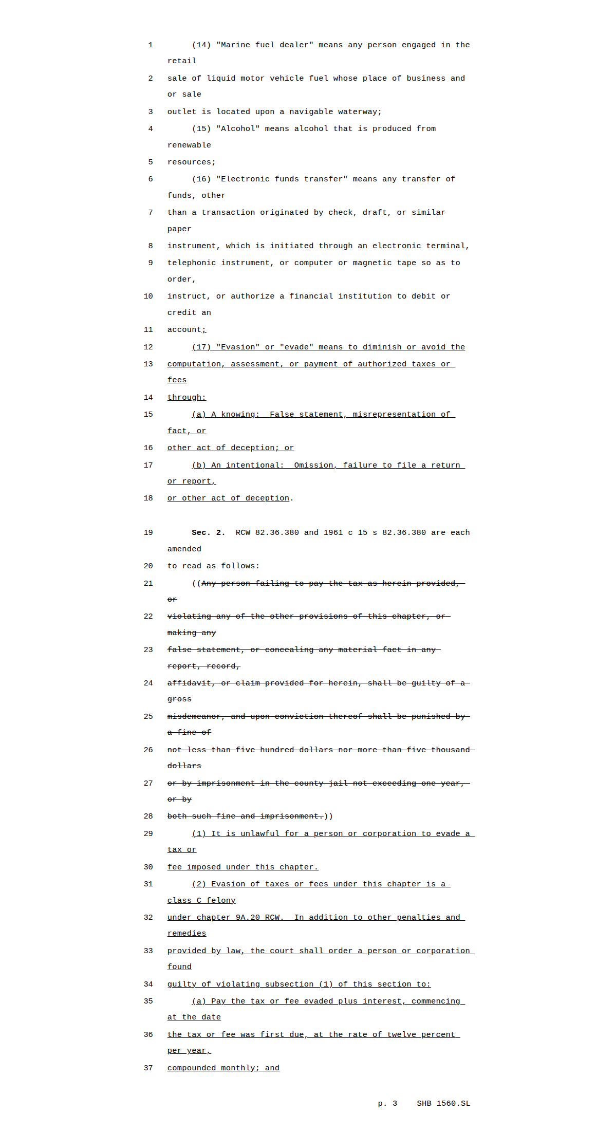| 1 | (14) "Marine fuel dealer" means any person engaged in the retail |
| 2 | sale of liquid motor vehicle fuel whose place of business and or sale |
| 3 | outlet is located upon a navigable waterway; |
| 4 | (15) "Alcohol" means alcohol that is produced from renewable |
| 5 | resources; |
| 6 | (16) "Electronic funds transfer" means any transfer of funds, other |
| 7 | than a transaction originated by check, draft, or similar paper |
| 8 | instrument, which is initiated through an electronic terminal, |
| 9 | telephonic instrument, or computer or magnetic tape so as to order, |
| 10 | instruct, or authorize a financial institution to debit or credit an |
| 11 | account ; |
| 12 | (17) "Evasion" or "evade" means to diminish or avoid the |
| 13 | computation, assessment, or payment of authorized taxes or fees |
| 14 | through: |
| 15 | (a) A knowing: False statement, misrepresentation of fact, or |
| 16 | other act of deception; or |
| 17 | (b) An intentional: Omission, failure to file a return or report, |
| 18 | or other act of deception . |
| 19 | Sec. 2. RCW 82.36.380 and 1961 c 15 s 82.36.380 are each amended |
| 20 | to read as follows: |
| 21 | (( Any person failing to pay the tax as herein provided, or |
| 22 | violating any of the other provisions of this chapter, or making any |
| 23 | false statement, or concealing any material fact in any report, record, |
| 24 | affidavit, or claim provided for herein, shall be guilty of a gross |
| 25 | misdemeanor, and upon conviction thereof shall be punished by a fine of |
| 26 | not less than five hundred dollars nor more than five thousand dollars |
| 27 | or by imprisonment in the county jail not exceeding one year, or by |
| 28 | both such fine and imprisonment. )) |
| 29 | (1) It is unlawful for a person or corporation to evade a tax or |
| 30 | fee imposed under this chapter. |
| 31 | (2) Evasion of taxes or fees under this chapter is a class C felony |
| 32 | under chapter 9A.20 RCW. In addition to other penalties and remedies |
| 33 | provided by law, the court shall order a person or corporation found |
| 34 | guilty of violating subsection (1) of this section to: |
| 35 | (a) Pay the tax or fee evaded plus interest, commencing at the date |
| 36 | the tax or fee was first due, at the rate of twelve percent per year, |
| 37 | compounded monthly; and |
p. 3 SHB 1560.SL